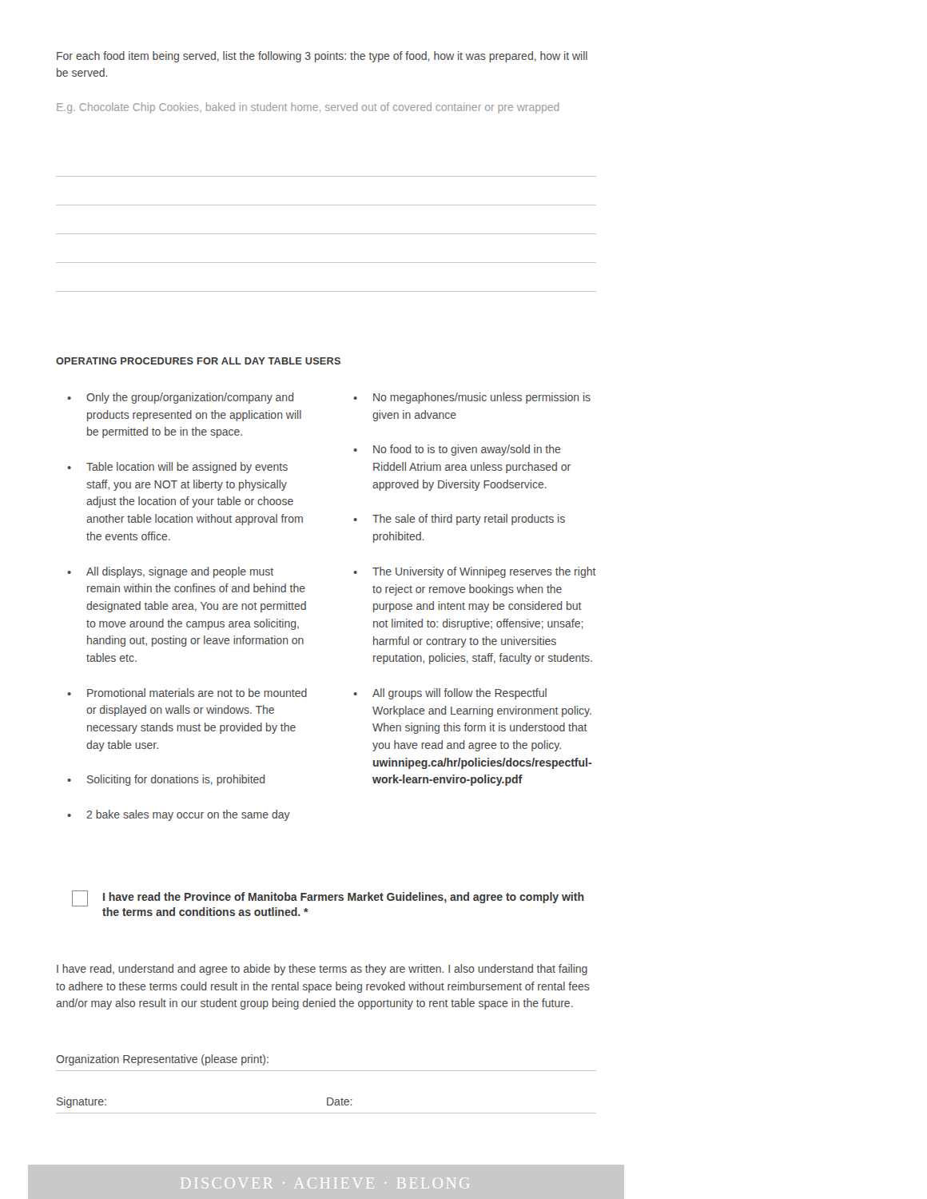For each food item being served, list the following 3 points: the type of food, how it was prepared, how it will be served.
E.g. Chocolate Chip Cookies, baked in student home, served out of covered container or pre wrapped
Operating Procedures for all Day Table Users
Only the group/organization/company and products represented on the application will be permitted to be in the space.
Table location will be assigned by events staff, you are NOT at liberty to physically adjust the location of your table or choose another table location without approval from the events office.
All displays, signage and people must remain within the confines of and behind the designated table area, You are not permitted to move around the campus area soliciting, handing out, posting or leave information on tables etc.
Promotional materials are not to be mounted or displayed on walls or windows. The necessary stands must be provided by the day table user.
Soliciting for donations is, prohibited
2 bake sales may occur on the same day
No megaphones/music unless permission is given in advance
No food to is to given away/sold in the Riddell Atrium area unless purchased or approved by Diversity Foodservice.
The sale of third party retail products is prohibited.
The University of Winnipeg reserves the right to reject or remove bookings when the purpose and intent may be considered but not limited to: disruptive; offensive; unsafe; harmful or contrary to the universities reputation, policies, staff, faculty or students.
All groups will follow the Respectful Workplace and Learning environment policy. When signing this form it is understood that you have read and agree to the policy. uwinnipeg.ca/hr/policies/docs/respectful-work-learn-enviro-policy.pdf
I have read the Province of Manitoba Farmers Market Guidelines, and agree to comply with the terms and conditions as outlined. *
I have read, understand and agree to abide by these terms as they are written. I also understand that failing to adhere to these terms could result in the rental space being revoked without reimbursement of rental fees and/or may also result in our student group being denied the opportunity to rent table space in the future.
Organization Representative (please print):
Signature:
Date:
DISCOVER · ACHIEVE · BELONG